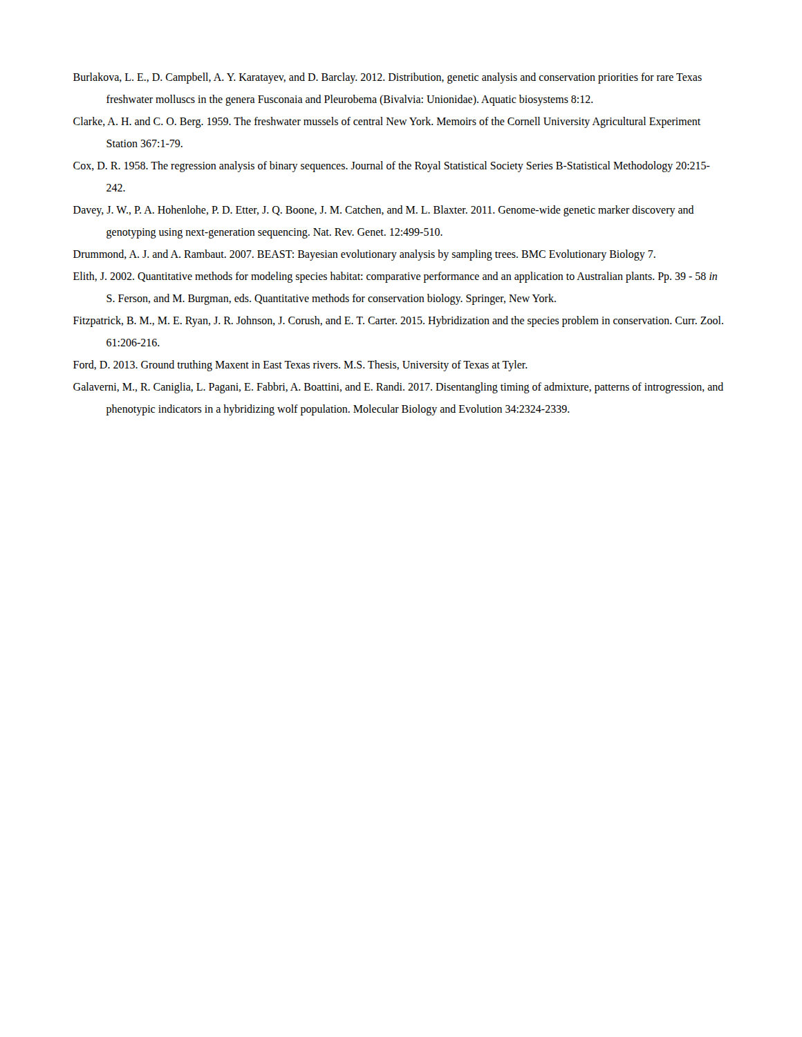Burlakova, L. E., D. Campbell, A. Y. Karatayev, and D. Barclay. 2012. Distribution, genetic analysis and conservation priorities for rare Texas freshwater molluscs in the genera Fusconaia and Pleurobema (Bivalvia: Unionidae). Aquatic biosystems 8:12.
Clarke, A. H. and C. O. Berg. 1959. The freshwater mussels of central New York. Memoirs of the Cornell University Agricultural Experiment Station 367:1-79.
Cox, D. R. 1958. The regression analysis of binary sequences. Journal of the Royal Statistical Society Series B-Statistical Methodology 20:215-242.
Davey, J. W., P. A. Hohenlohe, P. D. Etter, J. Q. Boone, J. M. Catchen, and M. L. Blaxter. 2011. Genome-wide genetic marker discovery and genotyping using next-generation sequencing. Nat. Rev. Genet. 12:499-510.
Drummond, A. J. and A. Rambaut. 2007. BEAST: Bayesian evolutionary analysis by sampling trees. BMC Evolutionary Biology 7.
Elith, J. 2002. Quantitative methods for modeling species habitat: comparative performance and an application to Australian plants. Pp. 39 - 58 in S. Ferson, and M. Burgman, eds. Quantitative methods for conservation biology. Springer, New York.
Fitzpatrick, B. M., M. E. Ryan, J. R. Johnson, J. Corush, and E. T. Carter. 2015. Hybridization and the species problem in conservation. Curr. Zool. 61:206-216.
Ford, D. 2013. Ground truthing Maxent in East Texas rivers. M.S. Thesis, University of Texas at Tyler.
Galaverni, M., R. Caniglia, L. Pagani, E. Fabbri, A. Boattini, and E. Randi. 2017. Disentangling timing of admixture, patterns of introgression, and phenotypic indicators in a hybridizing wolf population. Molecular Biology and Evolution 34:2324-2339.